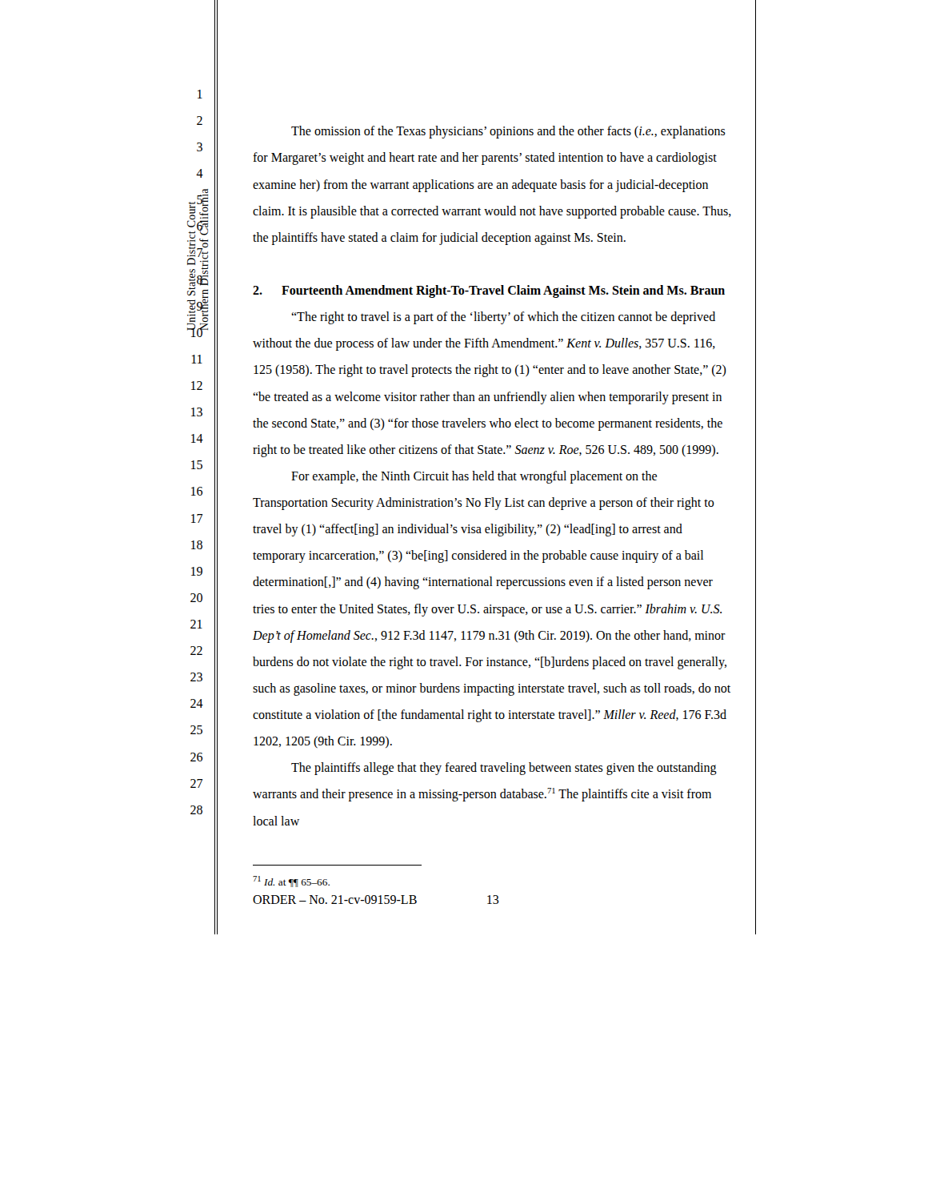1
2
3
4
5
6
7
8
9
10
11
12
13
14
15
16
17
18
19
20
21
22
23
24
25
26
27
28
United States District Court Northern District of California
The omission of the Texas physicians’ opinions and the other facts (i.e., explanations for Margaret’s weight and heart rate and her parents’ stated intention to have a cardiologist examine her) from the warrant applications are an adequate basis for a judicial-deception claim. It is plausible that a corrected warrant would not have supported probable cause. Thus, the plaintiffs have stated a claim for judicial deception against Ms. Stein.
2.
Fourteenth Amendment Right-To-Travel Claim Against Ms. Stein and Ms. Braun
“The right to travel is a part of the ‘liberty’ of which the citizen cannot be deprived without the due process of law under the Fifth Amendment.” Kent v. Dulles, 357 U.S. 116, 125 (1958). The right to travel protects the right to (1) “enter and to leave another State,” (2) “be treated as a welcome visitor rather than an unfriendly alien when temporarily present in the second State,” and (3) “for those travelers who elect to become permanent residents, the right to be treated like other citizens of that State.” Saenz v. Roe, 526 U.S. 489, 500 (1999).
For example, the Ninth Circuit has held that wrongful placement on the Transportation Security Administration’s No Fly List can deprive a person of their right to travel by (1) “affect[ing] an individual’s visa eligibility,” (2) “lead[ing] to arrest and temporary incarceration,” (3) “be[ing] considered in the probable cause inquiry of a bail determination[,]” and (4) having “international repercussions even if a listed person never tries to enter the United States, fly over U.S. airspace, or use a U.S. carrier.” Ibrahim v. U.S. Dep’t of Homeland Sec., 912 F.3d 1147, 1179 n.31 (9th Cir. 2019). On the other hand, minor burdens do not violate the right to travel. For instance, “[b]urdens placed on travel generally, such as gasoline taxes, or minor burdens impacting interstate travel, such as toll roads, do not constitute a violation of [the fundamental right to interstate travel].” Miller v. Reed, 176 F.3d 1202, 1205 (9th Cir. 1999).
The plaintiffs allege that they feared traveling between states given the outstanding warrants and their presence in a missing-person database.71 The plaintiffs cite a visit from local law
71 Id. at ¶¶ 65–66.
ORDER – No. 21-cv-09159-LB 13